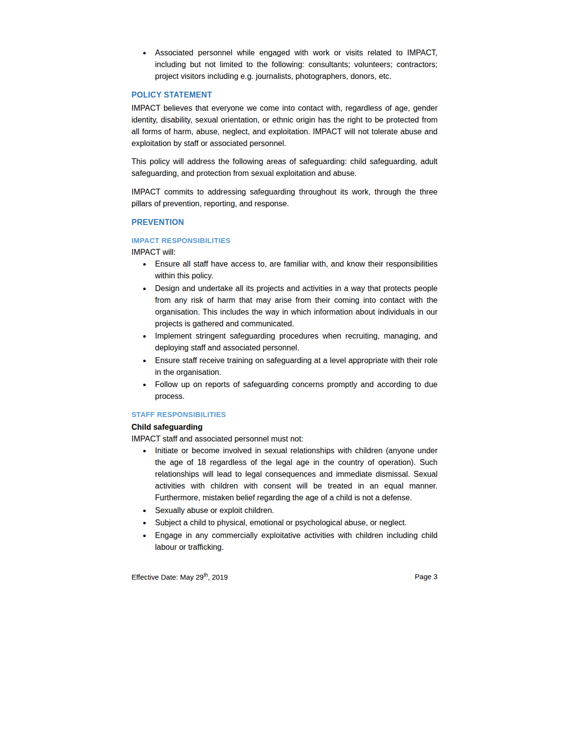Associated personnel while engaged with work or visits related to IMPACT, including but not limited to the following: consultants; volunteers; contractors; project visitors including e.g. journalists, photographers, donors, etc.
Policy Statement
IMPACT believes that everyone we come into contact with, regardless of age, gender identity, disability, sexual orientation, or ethnic origin has the right to be protected from all forms of harm, abuse, neglect, and exploitation. IMPACT will not tolerate abuse and exploitation by staff or associated personnel.
This policy will address the following areas of safeguarding: child safeguarding, adult safeguarding, and protection from sexual exploitation and abuse.
IMPACT commits to addressing safeguarding throughout its work, through the three pillars of prevention, reporting, and response.
Prevention
IMPACT Responsibilities
IMPACT will:
Ensure all staff have access to, are familiar with, and know their responsibilities within this policy.
Design and undertake all its projects and activities in a way that protects people from any risk of harm that may arise from their coming into contact with the organisation. This includes the way in which information about individuals in our projects is gathered and communicated.
Implement stringent safeguarding procedures when recruiting, managing, and deploying staff and associated personnel.
Ensure staff receive training on safeguarding at a level appropriate with their role in the organisation.
Follow up on reports of safeguarding concerns promptly and according to due process.
Staff Responsibilities
Child safeguarding
IMPACT staff and associated personnel must not:
Initiate or become involved in sexual relationships with children (anyone under the age of 18 regardless of the legal age in the country of operation). Such relationships will lead to legal consequences and immediate dismissal. Sexual activities with children with consent will be treated in an equal manner. Furthermore, mistaken belief regarding the age of a child is not a defense.
Sexually abuse or exploit children.
Subject a child to physical, emotional or psychological abuse, or neglect.
Engage in any commercially exploitative activities with children including child labour or trafficking.
Effective Date: May 29th, 2019 Page 3